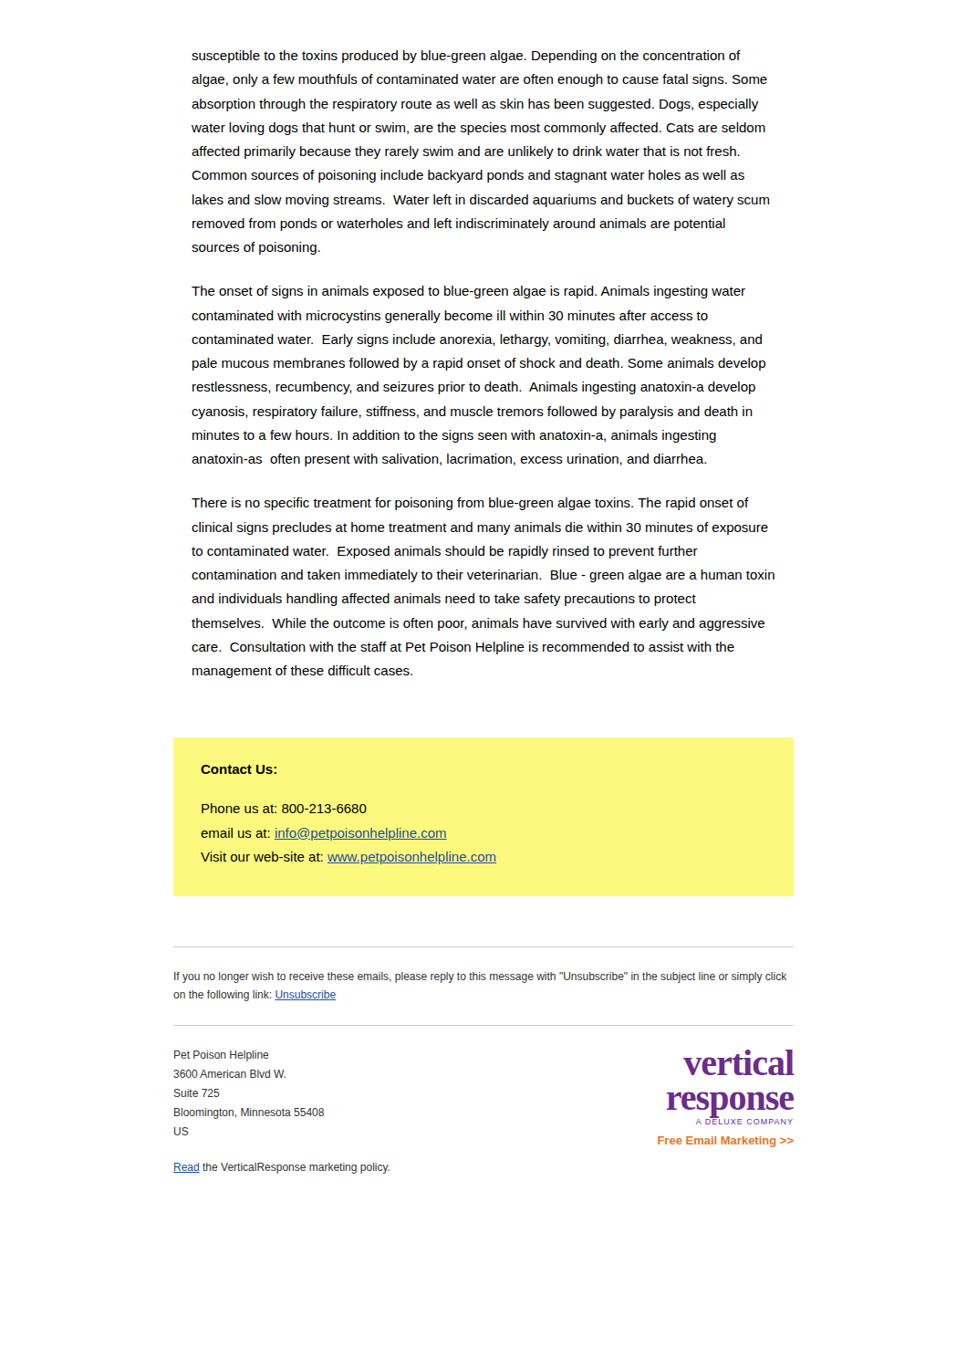susceptible to the toxins produced by blue-green algae. Depending on the concentration of algae, only a few mouthfuls of contaminated water are often enough to cause fatal signs. Some absorption through the respiratory route as well as skin has been suggested. Dogs, especially water loving dogs that hunt or swim, are the species most commonly affected. Cats are seldom affected primarily because they rarely swim and are unlikely to drink water that is not fresh. Common sources of poisoning include backyard ponds and stagnant water holes as well as lakes and slow moving streams. Water left in discarded aquariums and buckets of watery scum removed from ponds or waterholes and left indiscriminately around animals are potential sources of poisoning.
The onset of signs in animals exposed to blue-green algae is rapid. Animals ingesting water contaminated with microcystins generally become ill within 30 minutes after access to contaminated water. Early signs include anorexia, lethargy, vomiting, diarrhea, weakness, and pale mucous membranes followed by a rapid onset of shock and death. Some animals develop restlessness, recumbency, and seizures prior to death. Animals ingesting anatoxin-a develop cyanosis, respiratory failure, stiffness, and muscle tremors followed by paralysis and death in minutes to a few hours. In addition to the signs seen with anatoxin-a, animals ingesting anatoxin-as often present with salivation, lacrimation, excess urination, and diarrhea.
There is no specific treatment for poisoning from blue-green algae toxins. The rapid onset of clinical signs precludes at home treatment and many animals die within 30 minutes of exposure to contaminated water. Exposed animals should be rapidly rinsed to prevent further contamination and taken immediately to their veterinarian. Blue - green algae are a human toxin and individuals handling affected animals need to take safety precautions to protect themselves. While the outcome is often poor, animals have survived with early and aggressive care. Consultation with the staff at Pet Poison Helpline is recommended to assist with the management of these difficult cases.
Contact Us:
Phone us at: 800-213-6680
email us at: info@petpoisonhelpline.com
Visit our web-site at: www.petpoisonhelpline.com
If you no longer wish to receive these emails, please reply to this message with "Unsubscribe" in the subject line or simply click on the following link: Unsubscribe
Pet Poison Helpline
3600 American Blvd W.
Suite 725
Bloomington, Minnesota 55408
US
Read the VerticalResponse marketing policy.
vertical
response
A DELUXE COMPANY
Free Email Marketing >>